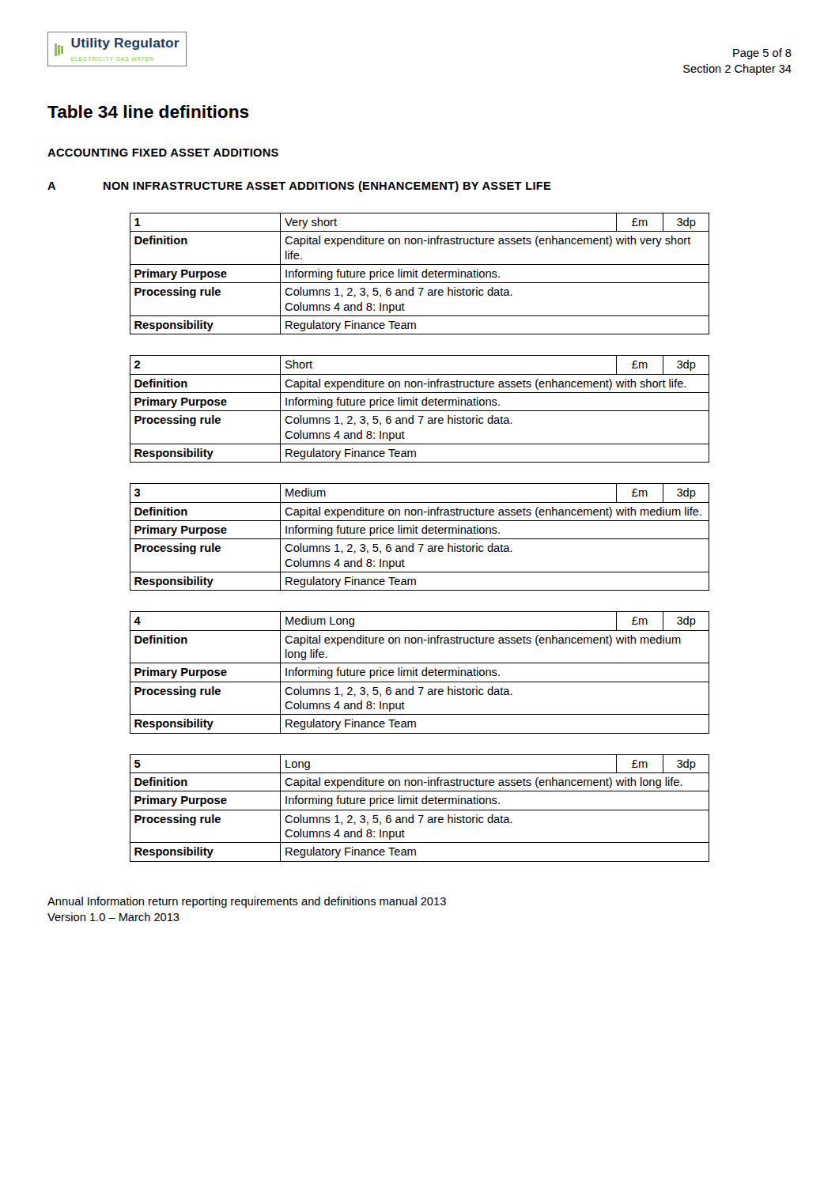Utility Regulator
ELECTRICITY GAS WATER
Page 5 of 8
Section 2 Chapter 34
Table 34 line definitions
ACCOUNTING FIXED ASSET ADDITIONS
ANON INFRASTRUCTURE ASSET ADDITIONS (ENHANCEMENT) BY ASSET LIFE
| 1 | Very short | £m | 3dp |
| Definition | Capital expenditure on non-infrastructure assets (enhancement) with very short life. |
| Primary Purpose | Informing future price limit determinations. |
| Processing rule | Columns 1, 2, 3, 5, 6 and 7 are historic data. Columns 4 and 8: Input |
| Responsibility | Regulatory Finance Team |
| 2 | Short | £m | 3dp |
| Definition | Capital expenditure on non-infrastructure assets (enhancement) with short life. |
| Primary Purpose | Informing future price limit determinations. |
| Processing rule | Columns 1, 2, 3, 5, 6 and 7 are historic data. Columns 4 and 8: Input |
| Responsibility | Regulatory Finance Team |
| 3 | Medium | £m | 3dp |
| Definition | Capital expenditure on non-infrastructure assets (enhancement) with medium life. |
| Primary Purpose | Informing future price limit determinations. |
| Processing rule | Columns 1, 2, 3, 5, 6 and 7 are historic data. Columns 4 and 8: Input |
| Responsibility | Regulatory Finance Team |
| 4 | Medium Long | £m | 3dp |
| Definition | Capital expenditure on non-infrastructure assets (enhancement) with medium long life. |
| Primary Purpose | Informing future price limit determinations. |
| Processing rule | Columns 1, 2, 3, 5, 6 and 7 are historic data. Columns 4 and 8: Input |
| Responsibility | Regulatory Finance Team |
| 5 | Long | £m | 3dp |
| Definition | Capital expenditure on non-infrastructure assets (enhancement) with long life. |
| Primary Purpose | Informing future price limit determinations. |
| Processing rule | Columns 1, 2, 3, 5, 6 and 7 are historic data. Columns 4 and 8: Input |
| Responsibility | Regulatory Finance Team |
Annual Information return reporting requirements and definitions manual 2013
Version 1.0 – March 2013